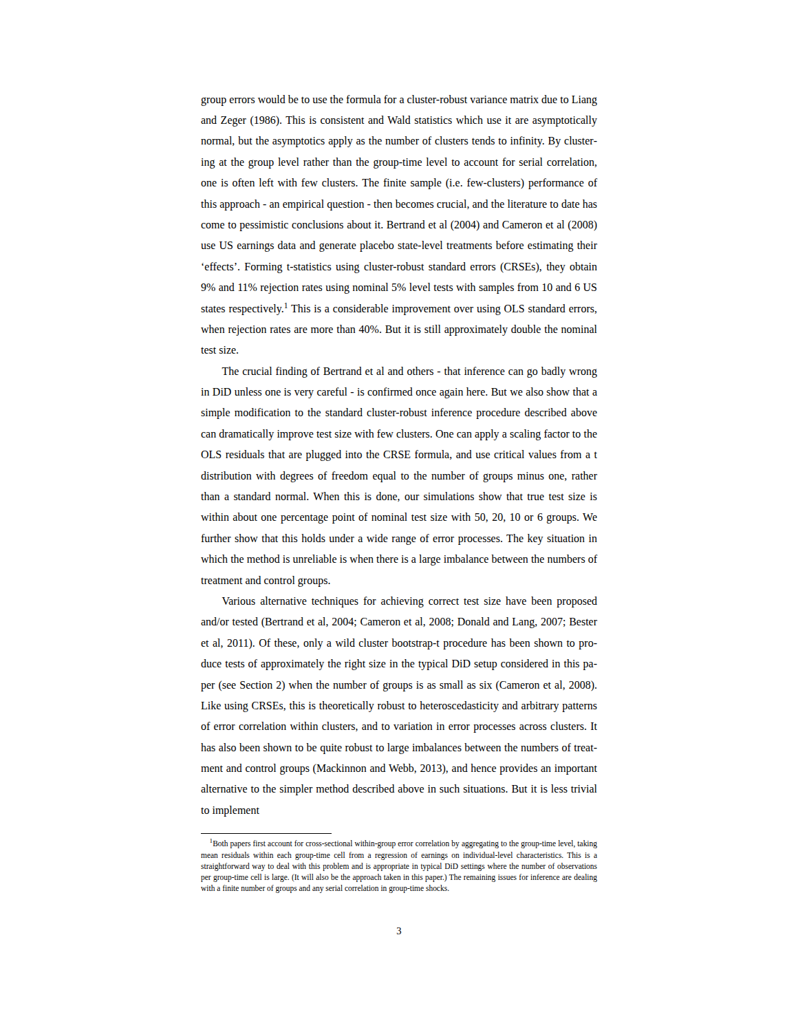group errors would be to use the formula for a cluster-robust variance matrix due to Liang and Zeger (1986). This is consistent and Wald statistics which use it are asymptotically normal, but the asymptotics apply as the number of clusters tends to infinity. By clustering at the group level rather than the group-time level to account for serial correlation, one is often left with few clusters. The finite sample (i.e. few-clusters) performance of this approach - an empirical question - then becomes crucial, and the literature to date has come to pessimistic conclusions about it. Bertrand et al (2004) and Cameron et al (2008) use US earnings data and generate placebo state-level treatments before estimating their ‘effects’. Forming t-statistics using cluster-robust standard errors (CRSEs), they obtain 9% and 11% rejection rates using nominal 5% level tests with samples from 10 and 6 US states respectively.1 This is a considerable improvement over using OLS standard errors, when rejection rates are more than 40%. But it is still approximately double the nominal test size.
The crucial finding of Bertrand et al and others - that inference can go badly wrong in DiD unless one is very careful - is confirmed once again here. But we also show that a simple modification to the standard cluster-robust inference procedure described above can dramatically improve test size with few clusters. One can apply a scaling factor to the OLS residuals that are plugged into the CRSE formula, and use critical values from a t distribution with degrees of freedom equal to the number of groups minus one, rather than a standard normal. When this is done, our simulations show that true test size is within about one percentage point of nominal test size with 50, 20, 10 or 6 groups. We further show that this holds under a wide range of error processes. The key situation in which the method is unreliable is when there is a large imbalance between the numbers of treatment and control groups.
Various alternative techniques for achieving correct test size have been proposed and/or tested (Bertrand et al, 2004; Cameron et al, 2008; Donald and Lang, 2007; Bester et al, 2011). Of these, only a wild cluster bootstrap-t procedure has been shown to produce tests of approximately the right size in the typical DiD setup considered in this paper (see Section 2) when the number of groups is as small as six (Cameron et al, 2008). Like using CRSEs, this is theoretically robust to heteroscedasticity and arbitrary patterns of error correlation within clusters, and to variation in error processes across clusters. It has also been shown to be quite robust to large imbalances between the numbers of treatment and control groups (Mackinnon and Webb, 2013), and hence provides an important alternative to the simpler method described above in such situations. But it is less trivial to implement
1Both papers first account for cross-sectional within-group error correlation by aggregating to the group-time level, taking mean residuals within each group-time cell from a regression of earnings on individual-level characteristics. This is a straightforward way to deal with this problem and is appropriate in typical DiD settings where the number of observations per group-time cell is large. (It will also be the approach taken in this paper.) The remaining issues for inference are dealing with a finite number of groups and any serial correlation in group-time shocks.
3